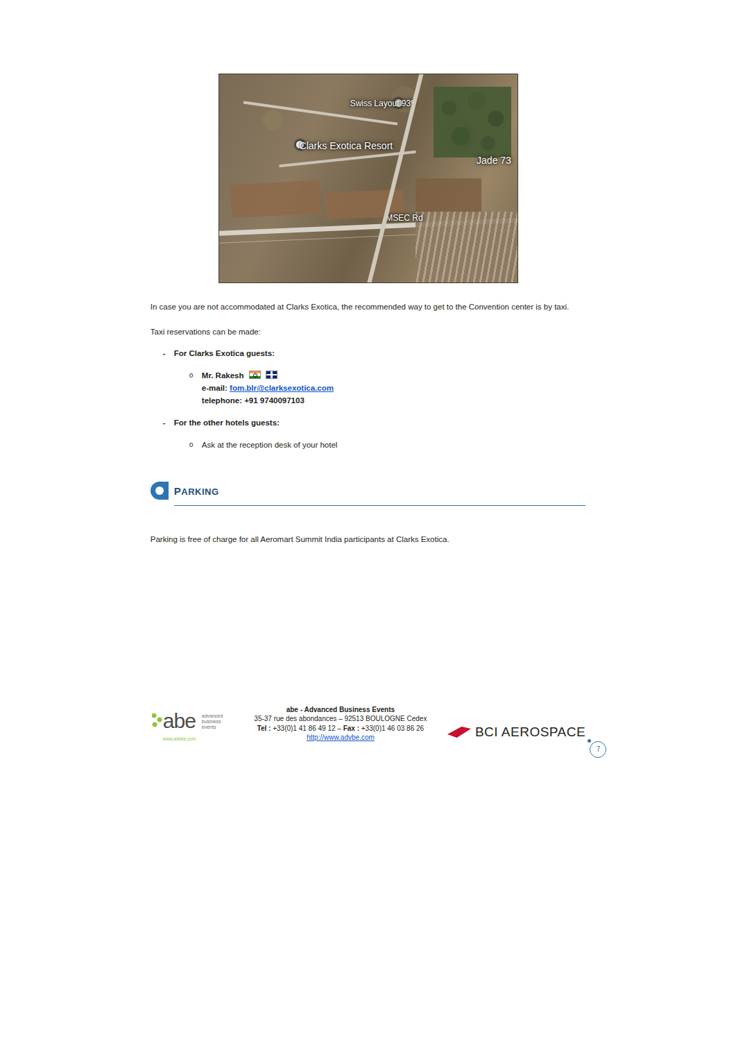Swiss Layout 939 Clarks Exotica Resort Jade 73 MSEC Rd
In case you are not accommodated at Clarks Exotica, the recommended way to get to the Convention center is by taxi.
Taxi reservations can be made:
For Clarks Exotica guests:
Mr. Rakesh
e-mail: fom.blr@clarksexotica.com
telephone: +91 9740097103
For the other hotels guests:
Ask at the reception desk of your hotel
PARKING
Parking is free of charge for all Aeromart Summit India participants at Clarks Exotica.
abe advanced
business
events www.advbe.com
abe - Advanced Business Events
35-37 rue des abondances – 92513 BOULOGNE Cedex
Tel : +33(0)1 41 86 49 12 – Fax : +33(0)1 46 03 86 26
http://www.advbe.com
BCI AEROSPACE
7